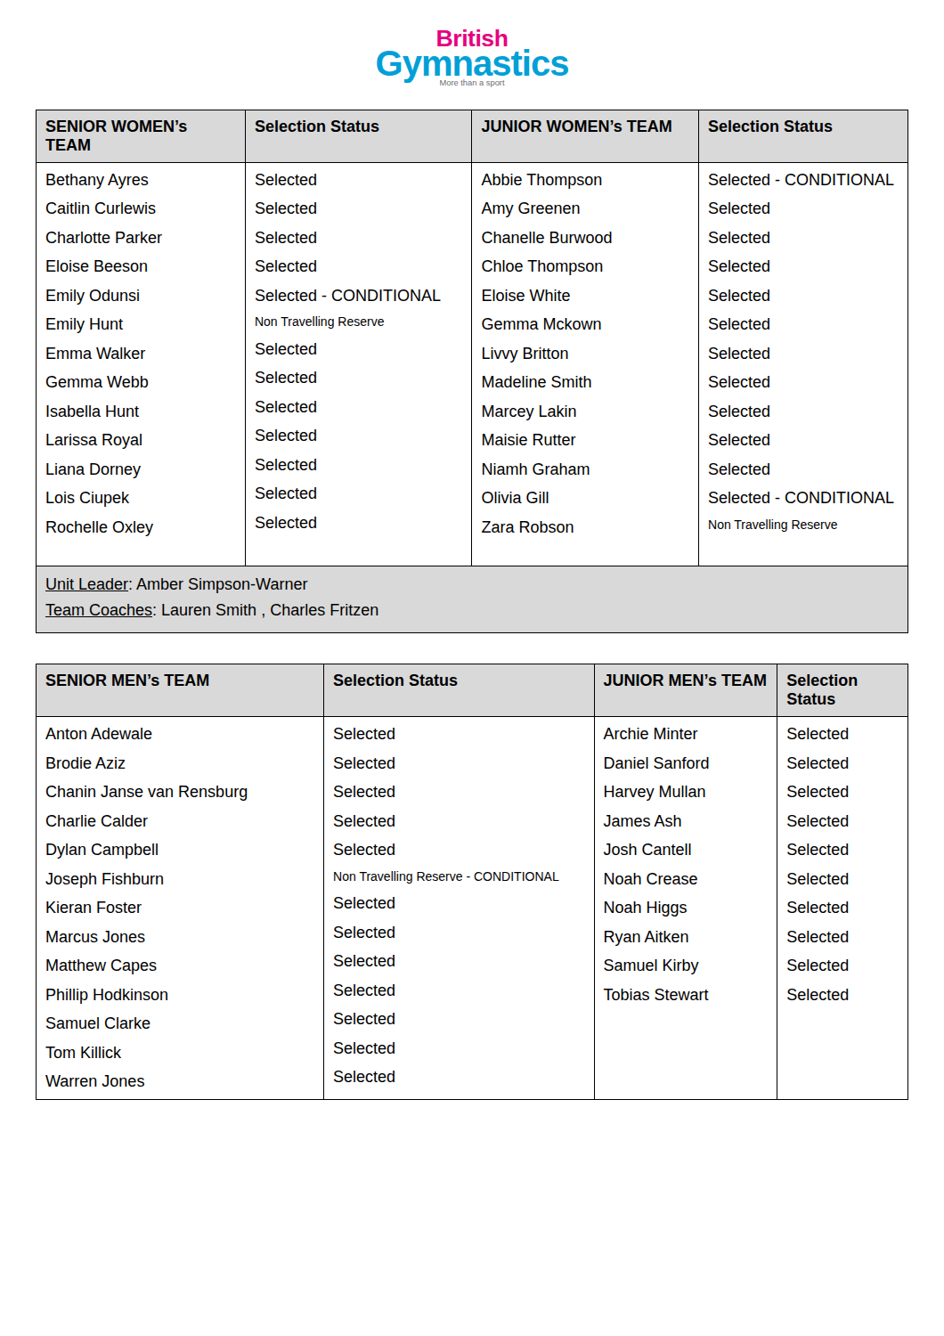British
Gymnastics
More than a sport
| SENIOR WOMEN’s TEAM | Selection Status | JUNIOR WOMEN’s TEAM | Selection Status |
| --- | --- | --- | --- |
| Bethany Ayres Caitlin Curlewis Charlotte Parker Eloise Beeson Emily Odunsi Emily Hunt Emma Walker Gemma Webb Isabella Hunt Larissa Royal Liana Dorney Lois Ciupek Rochelle Oxley | Selected Selected Selected Selected Selected - CONDITIONAL Non Travelling Reserve Selected Selected Selected Selected Selected Selected Selected | Abbie Thompson Amy Greenen Chanelle Burwood Chloe Thompson Eloise White Gemma Mckown Livvy Britton Madeline Smith Marcey Lakin Maisie Rutter Niamh Graham Olivia Gill Zara Robson | Selected - CONDITIONAL Selected Selected Selected Selected Selected Selected Selected Selected Selected Selected Selected - CONDITIONAL Non Travelling Reserve |
| Unit Leader : Amber Simpson-Warner Team Coaches : Lauren Smith , Charles Fritzen |
| SENIOR MEN’s TEAM | Selection Status | JUNIOR MEN’s TEAM | Selection Status |
| --- | --- | --- | --- |
| Anton Adewale Brodie Aziz Chanin Janse van Rensburg Charlie Calder Dylan Campbell Joseph Fishburn Kieran Foster Marcus Jones Matthew Capes Phillip Hodkinson Samuel Clarke Tom Killick Warren Jones | Selected Selected Selected Selected Selected Non Travelling Reserve - CONDITIONAL Selected Selected Selected Selected Selected Selected Selected | Archie Minter Daniel Sanford Harvey Mullan James Ash Josh Cantell Noah Crease Noah Higgs Ryan Aitken Samuel Kirby Tobias Stewart | Selected Selected Selected Selected Selected Selected Selected Selected Selected Selected |